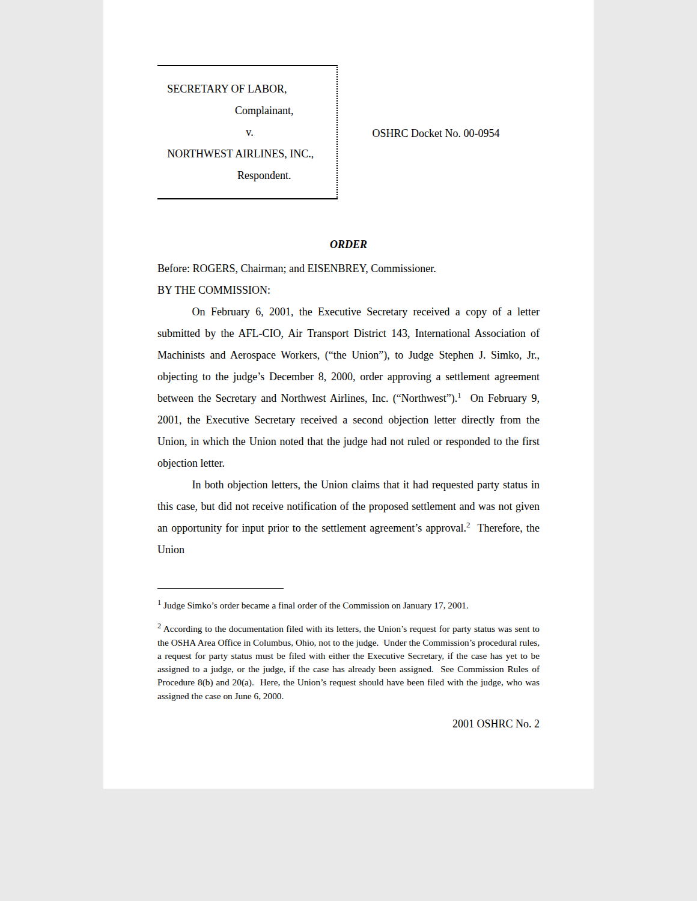Secretary of Labor,
Complainant,
v.
Northwest Airlines, Inc.,
Respondent.
OSHRC Docket No. 00-0954
ORDER
Before: ROGERS, Chairman; and EISENBREY, Commissioner.
BY THE COMMISSION:
On February 6, 2001, the Executive Secretary received a copy of a letter submitted by the AFL-CIO, Air Transport District 143, International Association of Machinists and Aerospace Workers, (“the Union”), to Judge Stephen J. Simko, Jr., objecting to the judge’s December 8, 2000, order approving a settlement agreement between the Secretary and Northwest Airlines, Inc. (“Northwest”).1 On February 9, 2001, the Executive Secretary received a second objection letter directly from the Union, in which the Union noted that the judge had not ruled or responded to the first objection letter.
In both objection letters, the Union claims that it had requested party status in this case, but did not receive notification of the proposed settlement and was not given an opportunity for input prior to the settlement agreement’s approval.2 Therefore, the Union
1 Judge Simko’s order became a final order of the Commission on January 17, 2001.
2 According to the documentation filed with its letters, the Union’s request for party status was sent to the OSHA Area Office in Columbus, Ohio, not to the judge. Under the Commission’s procedural rules, a request for party status must be filed with either the Executive Secretary, if the case has yet to be assigned to a judge, or the judge, if the case has already been assigned. See Commission Rules of Procedure 8(b) and 20(a). Here, the Union’s request should have been filed with the judge, who was assigned the case on June 6, 2000.
2001 OSHRC No. 2